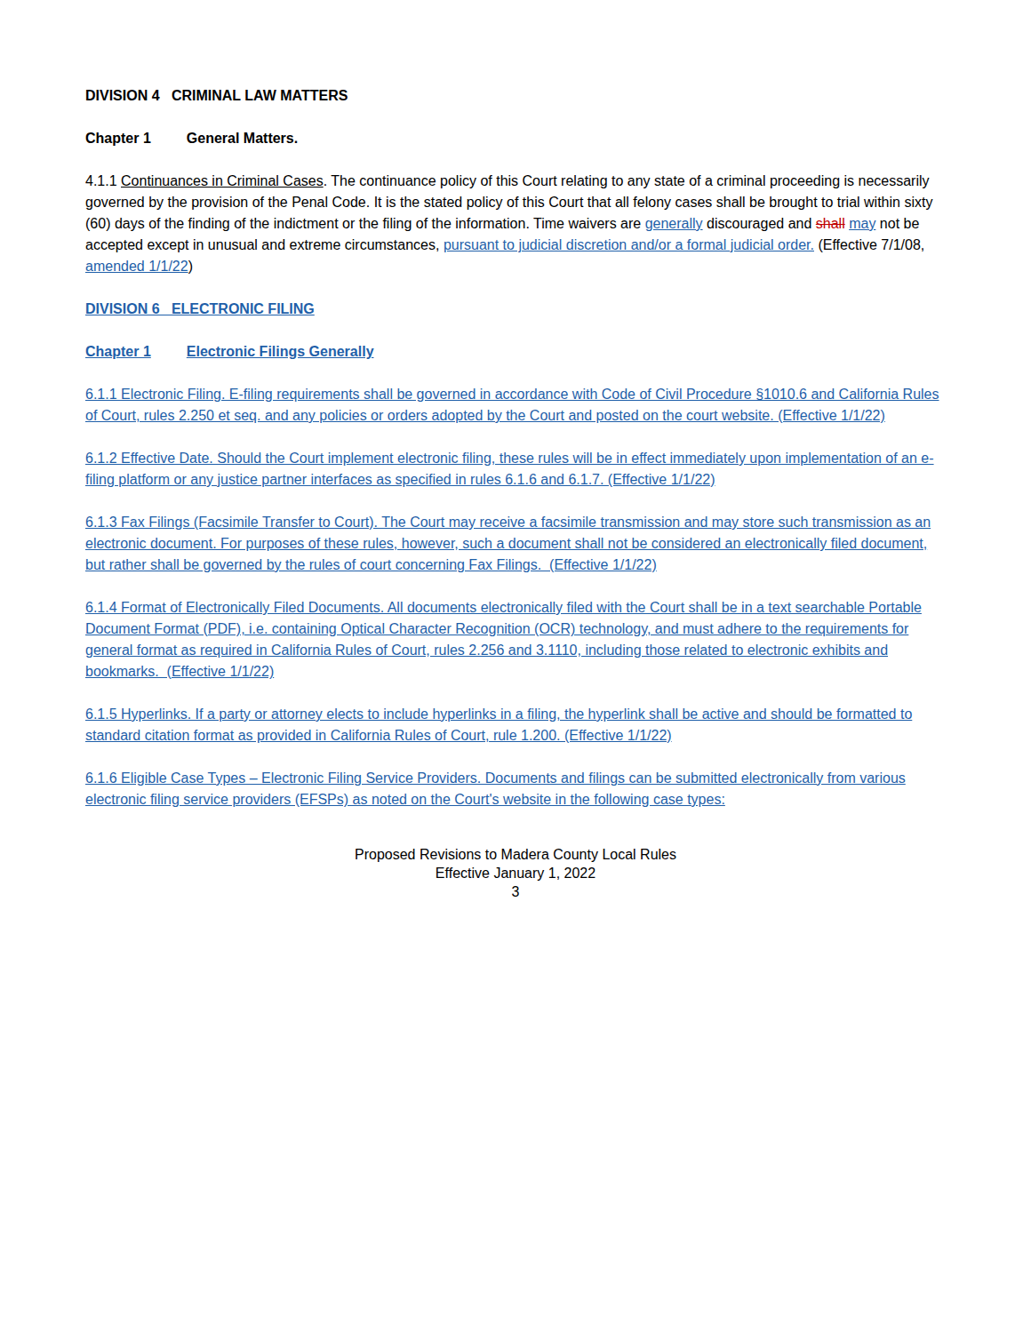DIVISION 4 CRIMINAL LAW MATTERS
Chapter 1 General Matters.
4.1.1 Continuances in Criminal Cases. The continuance policy of this Court relating to any state of a criminal proceeding is necessarily governed by the provision of the Penal Code. It is the stated policy of this Court that all felony cases shall be brought to trial within sixty (60) days of the finding of the indictment or the filing of the information. Time waivers are generally discouraged and shall may not be accepted except in unusual and extreme circumstances, pursuant to judicial discretion and/or a formal judicial order. (Effective 7/1/08, amended 1/1/22)
DIVISION 6 ELECTRONIC FILING
Chapter 1 Electronic Filings Generally
6.1.1 Electronic Filing. E-filing requirements shall be governed in accordance with Code of Civil Procedure §1010.6 and California Rules of Court, rules 2.250 et seq. and any policies or orders adopted by the Court and posted on the court website. (Effective 1/1/22)
6.1.2 Effective Date. Should the Court implement electronic filing, these rules will be in effect immediately upon implementation of an e-filing platform or any justice partner interfaces as specified in rules 6.1.6 and 6.1.7. (Effective 1/1/22)
6.1.3 Fax Filings (Facsimile Transfer to Court). The Court may receive a facsimile transmission and may store such transmission as an electronic document. For purposes of these rules, however, such a document shall not be considered an electronically filed document, but rather shall be governed by the rules of court concerning Fax Filings. (Effective 1/1/22)
6.1.4 Format of Electronically Filed Documents. All documents electronically filed with the Court shall be in a text searchable Portable Document Format (PDF), i.e. containing Optical Character Recognition (OCR) technology, and must adhere to the requirements for general format as required in California Rules of Court, rules 2.256 and 3.1110, including those related to electronic exhibits and bookmarks. (Effective 1/1/22)
6.1.5 Hyperlinks. If a party or attorney elects to include hyperlinks in a filing, the hyperlink shall be active and should be formatted to standard citation format as provided in California Rules of Court, rule 1.200. (Effective 1/1/22)
6.1.6 Eligible Case Types – Electronic Filing Service Providers. Documents and filings can be submitted electronically from various electronic filing service providers (EFSPs) as noted on the Court's website in the following case types:
Proposed Revisions to Madera County Local Rules
Effective January 1, 2022
3